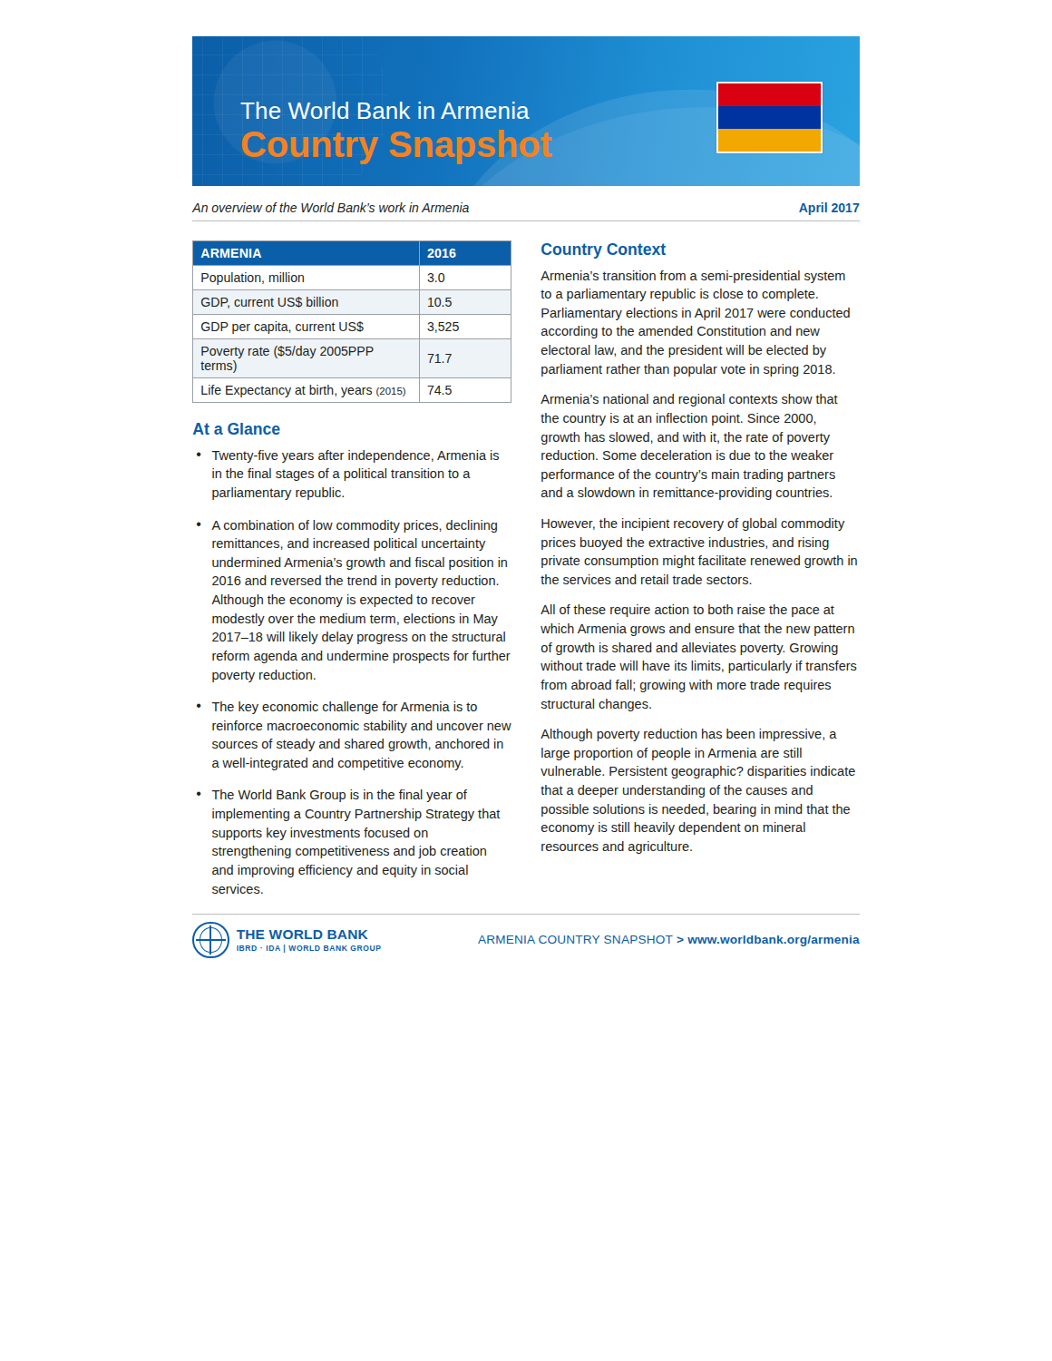The World Bank in Armenia
Country Snapshot
An overview of the World Bank’s work in Armenia
April 2017
| ARMENIA | 2016 |
| --- | --- |
| Population, million | 3.0 |
| GDP, current US$ billion | 10.5 |
| GDP per capita, current US$ | 3,525 |
| Poverty rate ($5/day 2005PPP terms) | 71.7 |
| Life Expectancy at birth, years (2015) | 74.5 |
At a Glance
Twenty-five years after independence, Armenia is in the final stages of a political transition to a parliamentary republic.
A combination of low commodity prices, declining remittances, and increased political uncertainty undermined Armenia’s growth and fiscal position in 2016 and reversed the trend in poverty reduction. Although the economy is expected to recover modestly over the medium term, elections in May 2017–18 will likely delay progress on the structural reform agenda and undermine prospects for further poverty reduction.
The key economic challenge for Armenia is to reinforce macroeconomic stability and uncover new sources of steady and shared growth, anchored in a well-integrated and competitive economy.
The World Bank Group is in the final year of implementing a Country Partnership Strategy that supports key investments focused on strengthening competitiveness and job creation and improving efficiency and equity in social services.
Country Context
Armenia’s transition from a semi-presidential system to a parliamentary republic is close to complete. Parliamentary elections in April 2017 were conducted according to the amended Constitution and new electoral law, and the president will be elected by parliament rather than popular vote in spring 2018.
Armenia’s national and regional contexts show that the country is at an inflection point. Since 2000, growth has slowed, and with it, the rate of poverty reduction. Some deceleration is due to the weaker performance of the country’s main trading partners and a slowdown in remittance-providing countries.
However, the incipient recovery of global commodity prices buoyed the extractive industries, and rising private consumption might facilitate renewed growth in the services and retail trade sectors.
All of these require action to both raise the pace at which Armenia grows and ensure that the new pattern of growth is shared and alleviates poverty. Growing without trade will have its limits, particularly if transfers from abroad fall; growing with more trade requires structural changes.
Although poverty reduction has been impressive, a large proportion of people in Armenia are still vulnerable. Persistent geographic? disparities indicate that a deeper understanding of the causes and possible solutions is needed, bearing in mind that the economy is still heavily dependent on mineral resources and agriculture.
THE WORLD BANK
IBRD · IDA | WORLD BANK GROUP
ARMENIA COUNTRY SNAPSHOT>www.worldbank.org/armenia